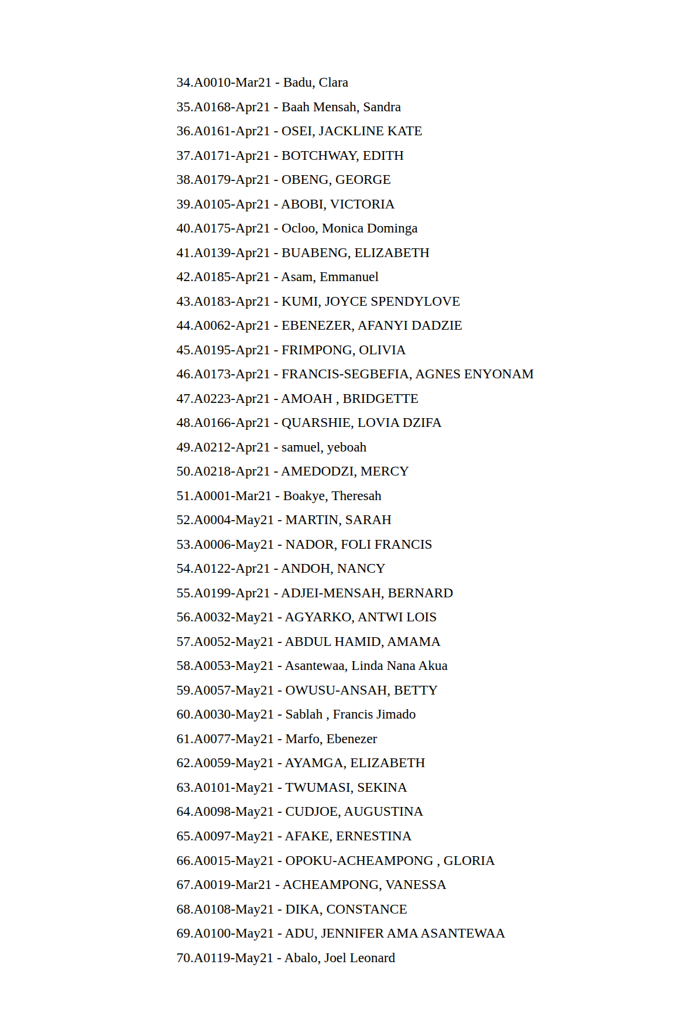34. A0010-Mar21 - Badu, Clara
35. A0168-Apr21 - Baah Mensah, Sandra
36. A0161-Apr21 - OSEI, JACKLINE KATE
37. A0171-Apr21 - BOTCHWAY, EDITH
38. A0179-Apr21 - OBENG, GEORGE
39. A0105-Apr21 - ABOBI, VICTORIA
40. A0175-Apr21 - Ocloo, Monica Dominga
41. A0139-Apr21 - BUABENG, ELIZABETH
42. A0185-Apr21 - Asam, Emmanuel
43. A0183-Apr21 - KUMI, JOYCE SPENDYLOVE
44. A0062-Apr21 - EBENEZER, AFANYI DADZIE
45. A0195-Apr21 - FRIMPONG, OLIVIA
46. A0173-Apr21 - FRANCIS-SEGBEFIA, AGNES ENYONAM
47. A0223-Apr21 - AMOAH , BRIDGETTE
48. A0166-Apr21 - QUARSHIE, LOVIA DZIFA
49. A0212-Apr21 - samuel, yeboah
50. A0218-Apr21 - AMEDODZI, MERCY
51. A0001-Mar21 - Boakye, Theresah
52. A0004-May21 - MARTIN, SARAH
53. A0006-May21 - NADOR, FOLI FRANCIS
54. A0122-Apr21 - ANDOH, NANCY
55. A0199-Apr21 - ADJEI-MENSAH, BERNARD
56. A0032-May21 - AGYARKO, ANTWI LOIS
57. A0052-May21 - ABDUL HAMID, AMAMA
58. A0053-May21 - Asantewaa, Linda Nana Akua
59. A0057-May21 - OWUSU-ANSAH, BETTY
60. A0030-May21 - Sablah , Francis Jimado
61. A0077-May21 - Marfo, Ebenezer
62. A0059-May21 - AYAMGA, ELIZABETH
63. A0101-May21 - TWUMASI, SEKINA
64. A0098-May21 - CUDJOE, AUGUSTINA
65. A0097-May21 - AFAKE, ERNESTINA
66. A0015-May21 - OPOKU-ACHEAMPONG , GLORIA
67. A0019-Mar21 - ACHEAMPONG, VANESSA
68. A0108-May21 - DIKA, CONSTANCE
69. A0100-May21 - ADU, JENNIFER AMA ASANTEWAA
70. A0119-May21 - Abalo, Joel Leonard